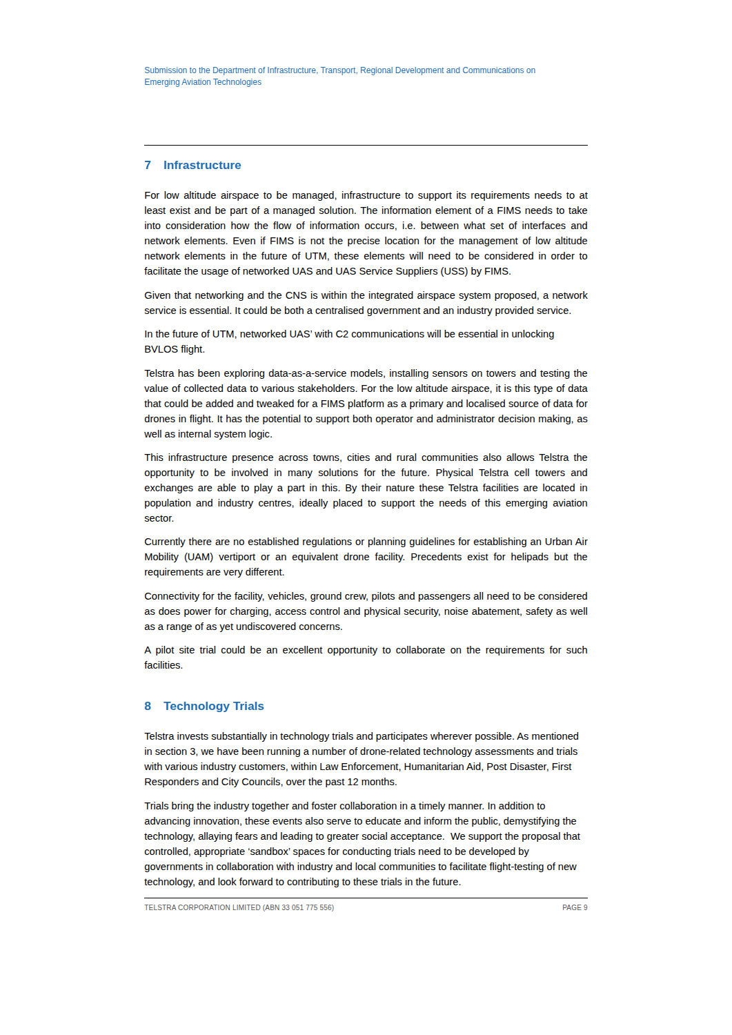Submission to the Department of Infrastructure, Transport, Regional Development and Communications on
Emerging Aviation Technologies
7 Infrastructure
For low altitude airspace to be managed, infrastructure to support its requirements needs to at least exist and be part of a managed solution. The information element of a FIMS needs to take into consideration how the flow of information occurs, i.e. between what set of interfaces and network elements. Even if FIMS is not the precise location for the management of low altitude network elements in the future of UTM, these elements will need to be considered in order to facilitate the usage of networked UAS and UAS Service Suppliers (USS) by FIMS.
Given that networking and the CNS is within the integrated airspace system proposed, a network service is essential. It could be both a centralised government and an industry provided service.
In the future of UTM, networked UAS’ with C2 communications will be essential in unlocking BVLOS flight.
Telstra has been exploring data-as-a-service models, installing sensors on towers and testing the value of collected data to various stakeholders. For the low altitude airspace, it is this type of data that could be added and tweaked for a FIMS platform as a primary and localised source of data for drones in flight. It has the potential to support both operator and administrator decision making, as well as internal system logic.
This infrastructure presence across towns, cities and rural communities also allows Telstra the opportunity to be involved in many solutions for the future. Physical Telstra cell towers and exchanges are able to play a part in this. By their nature these Telstra facilities are located in population and industry centres, ideally placed to support the needs of this emerging aviation sector.
Currently there are no established regulations or planning guidelines for establishing an Urban Air Mobility (UAM) vertiport or an equivalent drone facility. Precedents exist for helipads but the requirements are very different.
Connectivity for the facility, vehicles, ground crew, pilots and passengers all need to be considered as does power for charging, access control and physical security, noise abatement, safety as well as a range of as yet undiscovered concerns.
A pilot site trial could be an excellent opportunity to collaborate on the requirements for such facilities.
8 Technology Trials
Telstra invests substantially in technology trials and participates wherever possible. As mentioned in section 3, we have been running a number of drone-related technology assessments and trials with various industry customers, within Law Enforcement, Humanitarian Aid, Post Disaster, First Responders and City Councils, over the past 12 months.
Trials bring the industry together and foster collaboration in a timely manner. In addition to advancing innovation, these events also serve to educate and inform the public, demystifying the technology, allaying fears and leading to greater social acceptance. We support the proposal that controlled, appropriate ‘sandbox’ spaces for conducting trials need to be developed by governments in collaboration with industry and local communities to facilitate flight-testing of new technology, and look forward to contributing to these trials in the future.
TELSTRA CORPORATION LIMITED (ABN 33 051 775 556) PAGE 9